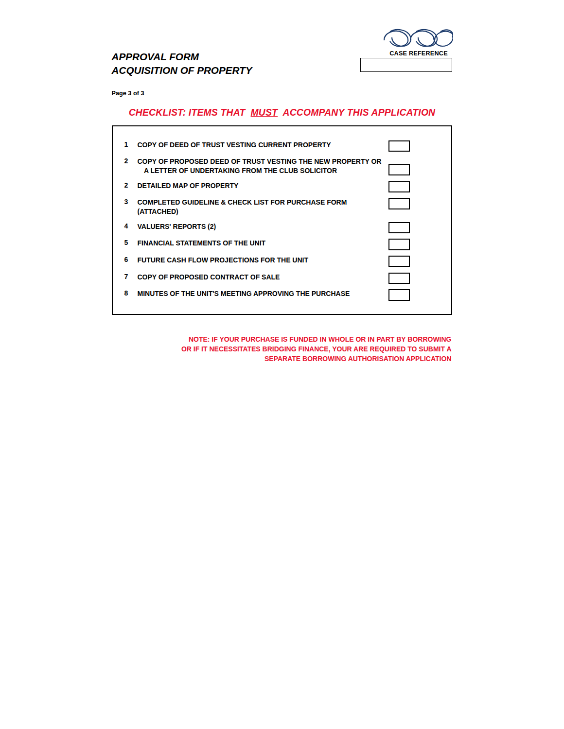APPROVAL FORM
ACQUISITION OF PROPERTY
CASE REFERENCE
Page 3 of 3
CHECKLIST: ITEMS THAT MUST ACCOMPANY THIS APPLICATION
| 1 | COPY OF DEED OF TRUST VESTING CURRENT PROPERTY | |
| 2 | COPY OF PROPOSED DEED OF TRUST VESTING THE NEW PROPERTY OR A LETTER OF UNDERTAKING FROM THE CLUB SOLICITOR | |
| 2 | DETAILED MAP OF PROPERTY | |
| 3 | COMPLETED GUIDELINE & CHECK LIST FOR PURCHASE FORM (ATTACHED) | |
| 4 | VALUERS' REPORTS (2) | |
| 5 | FINANCIAL STATEMENTS OF THE UNIT | |
| 6 | FUTURE CASH FLOW PROJECTIONS FOR THE UNIT | |
| 7 | COPY OF PROPOSED CONTRACT OF SALE | |
| 8 | MINUTES OF THE UNIT'S MEETING APPROVING THE PURCHASE | |
NOTE: IF YOUR PURCHASE IS FUNDED IN WHOLE OR IN PART BY BORROWING
OR IF IT NECESSITATES BRIDGING FINANCE, YOUR ARE REQUIRED TO SUBMIT A
SEPARATE BORROWING AUTHORISATION APPLICATION